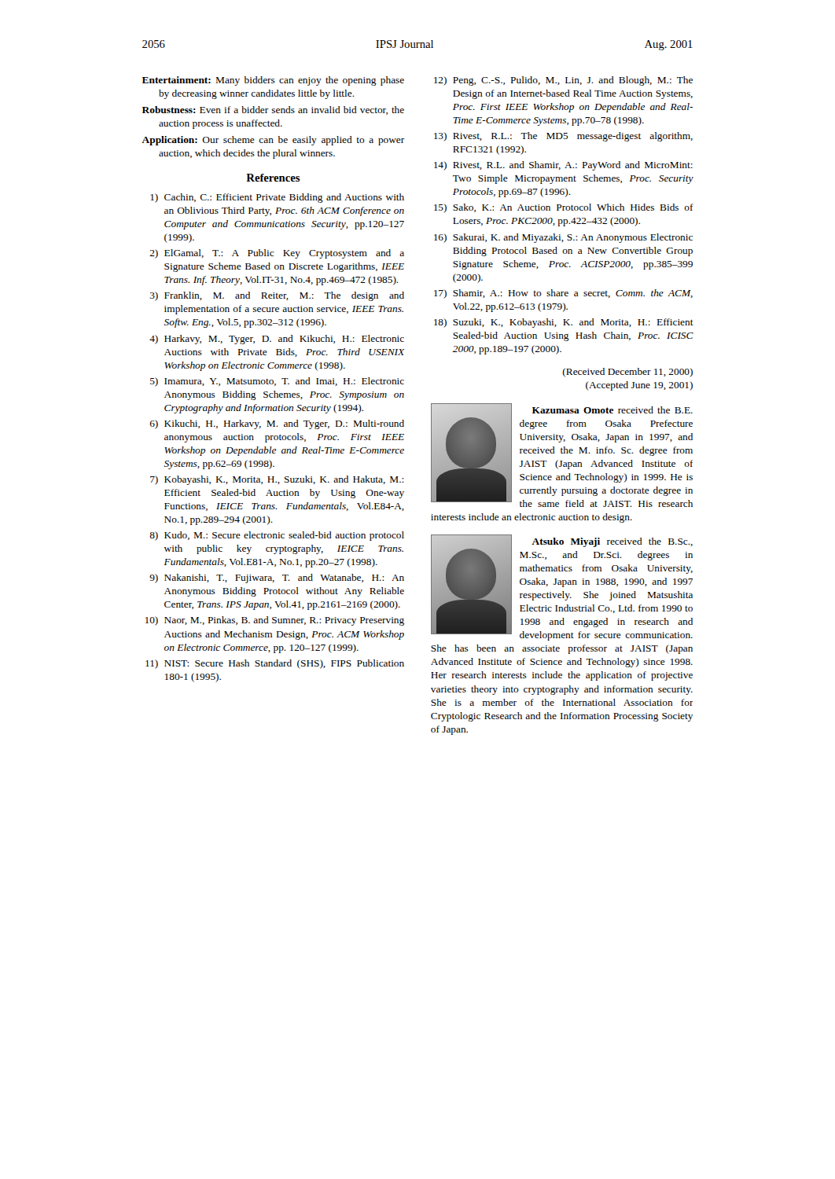2056 IPSJ Journal Aug. 2001
Entertainment: Many bidders can enjoy the opening phase by decreasing winner candidates little by little.
Robustness: Even if a bidder sends an invalid bid vector, the auction process is unaffected.
Application: Our scheme can be easily applied to a power auction, which decides the plural winners.
References
1) Cachin, C.: Efficient Private Bidding and Auctions with an Oblivious Third Party, Proc. 6th ACM Conference on Computer and Communications Security, pp.120–127 (1999).
2) ElGamal, T.: A Public Key Cryptosystem and a Signature Scheme Based on Discrete Logarithms, IEEE Trans. Inf. Theory, Vol.IT-31, No.4, pp.469–472 (1985).
3) Franklin, M. and Reiter, M.: The design and implementation of a secure auction service, IEEE Trans. Softw. Eng., Vol.5, pp.302–312 (1996).
4) Harkavy, M., Tyger, D. and Kikuchi, H.: Electronic Auctions with Private Bids, Proc. Third USENIX Workshop on Electronic Commerce (1998).
5) Imamura, Y., Matsumoto, T. and Imai, H.: Electronic Anonymous Bidding Schemes, Proc. Symposium on Cryptography and Information Security (1994).
6) Kikuchi, H., Harkavy, M. and Tyger, D.: Multi-round anonymous auction protocols, Proc. First IEEE Workshop on Dependable and Real-Time E-Commerce Systems, pp.62–69 (1998).
7) Kobayashi, K., Morita, H., Suzuki, K. and Hakuta, M.: Efficient Sealed-bid Auction by Using One-way Functions, IEICE Trans. Fundamentals, Vol.E84-A, No.1, pp.289–294 (2001).
8) Kudo, M.: Secure electronic sealed-bid auction protocol with public key cryptography, IEICE Trans. Fundamentals, Vol.E81-A, No.1, pp.20–27 (1998).
9) Nakanishi, T., Fujiwara, T. and Watanabe, H.: An Anonymous Bidding Protocol without Any Reliable Center, Trans. IPS Japan, Vol.41, pp.2161–2169 (2000).
10) Naor, M., Pinkas, B. and Sumner, R.: Privacy Preserving Auctions and Mechanism Design, Proc. ACM Workshop on Electronic Commerce, pp. 120–127 (1999).
11) NIST: Secure Hash Standard (SHS), FIPS Publication 180-1 (1995).
12) Peng, C.-S., Pulido, M., Lin, J. and Blough, M.: The Design of an Internet-based Real Time Auction Systems, Proc. First IEEE Workshop on Dependable and Real-Time E-Commerce Systems, pp.70–78 (1998).
13) Rivest, R.L.: The MD5 message-digest algorithm, RFC1321 (1992).
14) Rivest, R.L. and Shamir, A.: PayWord and MicroMint: Two Simple Micropayment Schemes, Proc. Security Protocols, pp.69–87 (1996).
15) Sako, K.: An Auction Protocol Which Hides Bids of Losers, Proc. PKC2000, pp.422–432 (2000).
16) Sakurai, K. and Miyazaki, S.: An Anonymous Electronic Bidding Protocol Based on a New Convertible Group Signature Scheme, Proc. ACISP2000, pp.385–399 (2000).
17) Shamir, A.: How to share a secret, Comm. the ACM, Vol.22, pp.612–613 (1979).
18) Suzuki, K., Kobayashi, K. and Morita, H.: Efficient Sealed-bid Auction Using Hash Chain, Proc. ICISC 2000, pp.189–197 (2000).
(Received December 11, 2000)
(Accepted June 19, 2001)
Kazumasa Omote received the B.E. degree from Osaka Prefecture University, Osaka, Japan in 1997, and received the M. info. Sc. degree from JAIST (Japan Advanced Institute of Science and Technology) in 1999. He is currently pursuing a doctorate degree in the same field at JAIST. His research interests include an electronic auction to design.
Atsuko Miyaji received the B.Sc., M.Sc., and Dr.Sci. degrees in mathematics from Osaka University, Osaka, Japan in 1988, 1990, and 1997 respectively. She joined Matsushita Electric Industrial Co., Ltd. from 1990 to 1998 and engaged in research and development for secure communication. She has been an associate professor at JAIST (Japan Advanced Institute of Science and Technology) since 1998. Her research interests include the application of projective varieties theory into cryptography and information security. She is a member of the International Association for Cryptologic Research and the Information Processing Society of Japan.